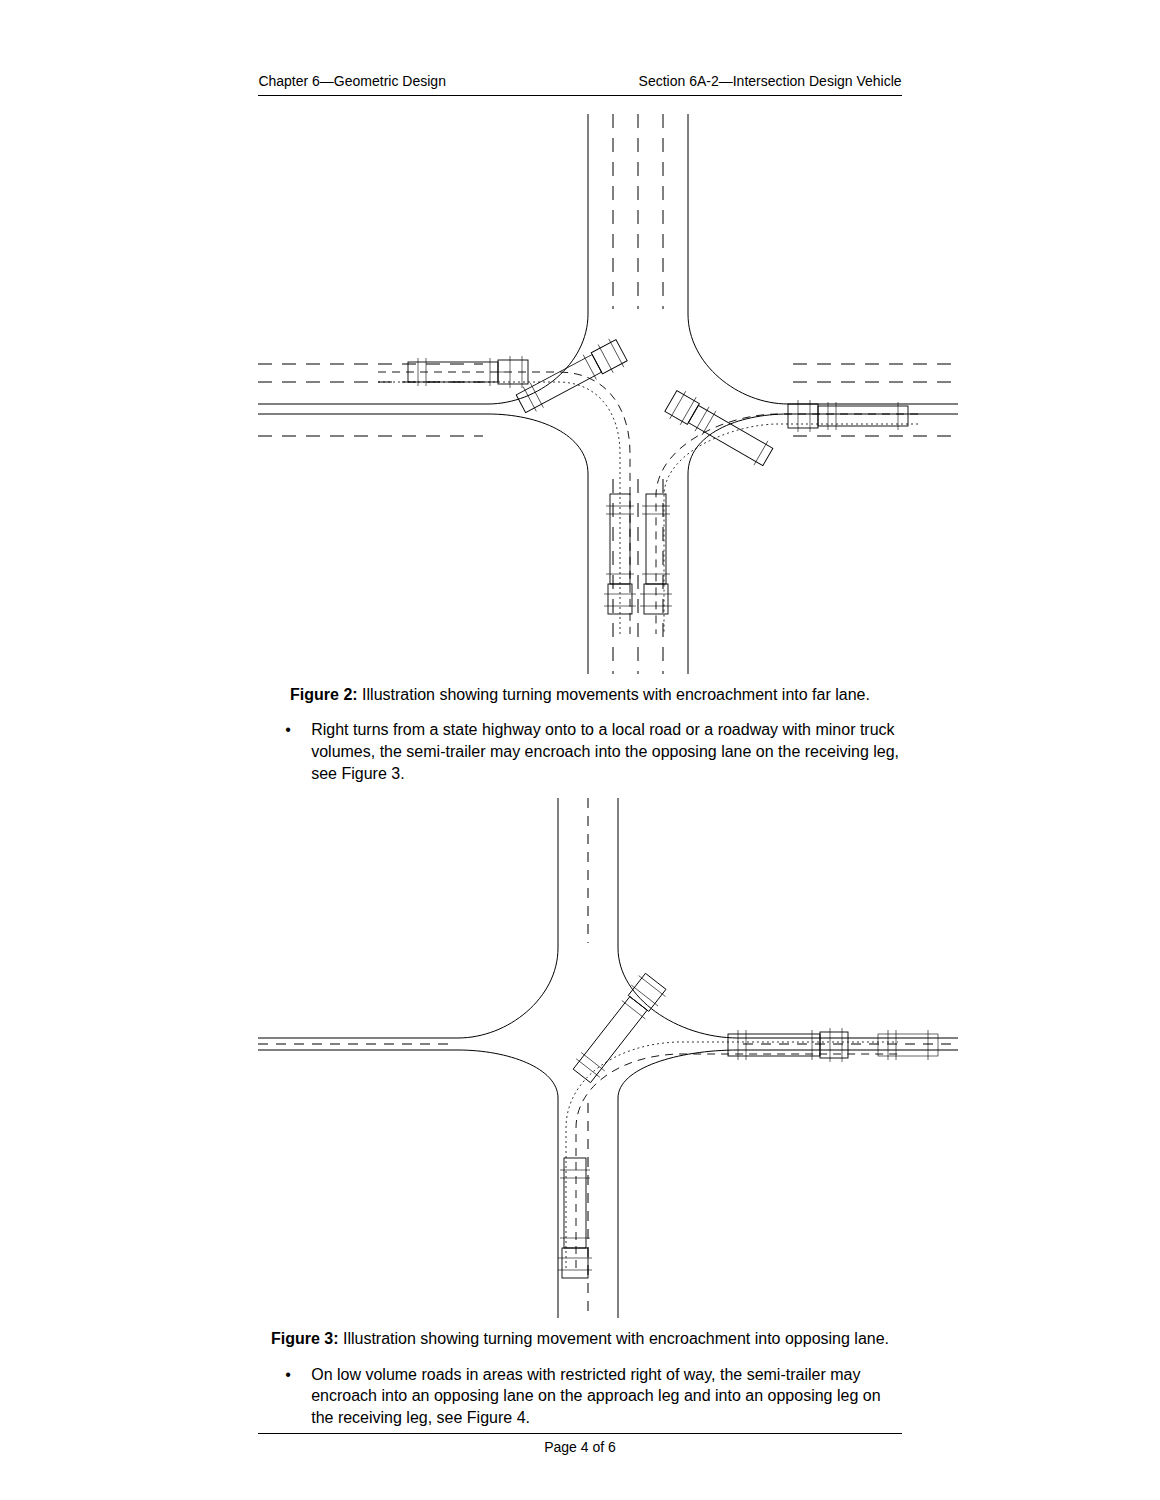Chapter 6—Geometric Design
Section 6A-2—Intersection Design Vehicle
Figure 2: Illustration showing turning movements with encroachment into far lane.
Right turns from a state highway onto to a local road or a roadway with minor truck volumes, the semi-trailer may encroach into the opposing lane on the receiving leg, see Figure 3.
Figure 3: Illustration showing turning movement with encroachment into opposing lane.
On low volume roads in areas with restricted right of way, the semi-trailer may encroach into an opposing lane on the approach leg and into an opposing leg on the receiving leg, see Figure 4.
Page 4 of 6